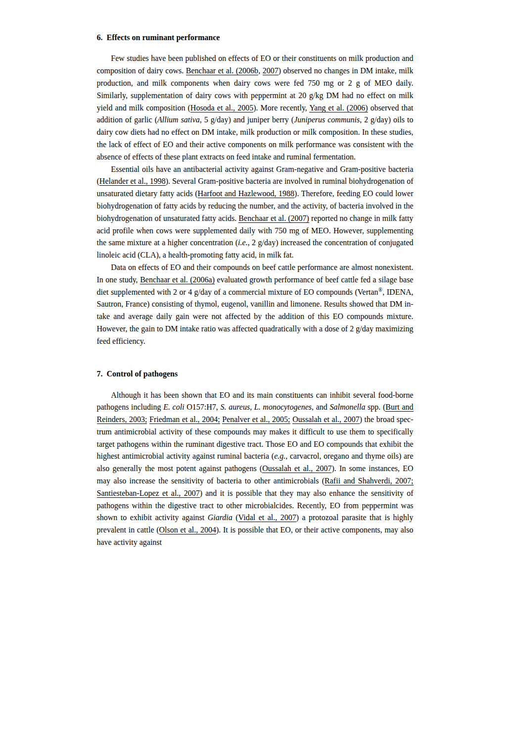6. Effects on ruminant performance
Few studies have been published on effects of EO or their constituents on milk production and composition of dairy cows. Benchaar et al. (2006b, 2007) observed no changes in DM intake, milk production, and milk components when dairy cows were fed 750 mg or 2 g of MEO daily. Similarly, supplementation of dairy cows with peppermint at 20 g/kg DM had no effect on milk yield and milk composition (Hosoda et al., 2005). More recently, Yang et al. (2006) observed that addition of garlic (Allium sativa, 5 g/day) and juniper berry (Juniperus communis, 2 g/day) oils to dairy cow diets had no effect on DM intake, milk production or milk composition. In these studies, the lack of effect of EO and their active components on milk performance was consistent with the absence of effects of these plant extracts on feed intake and ruminal fermentation.
Essential oils have an antibacterial activity against Gram-negative and Gram-positive bacteria (Helander et al., 1998). Several Gram-positive bacteria are involved in ruminal biohydrogenation of unsaturated dietary fatty acids (Harfoot and Hazlewood, 1988). Therefore, feeding EO could lower biohydrogenation of fatty acids by reducing the number, and the activity, of bacteria involved in the biohydrogenation of unsaturated fatty acids. Benchaar et al. (2007) reported no change in milk fatty acid profile when cows were supplemented daily with 750 mg of MEO. However, supplementing the same mixture at a higher concentration (i.e., 2 g/day) increased the concentration of conjugated linoleic acid (CLA), a health-promoting fatty acid, in milk fat.
Data on effects of EO and their compounds on beef cattle performance are almost nonexistent. In one study, Benchaar et al. (2006a) evaluated growth performance of beef cattle fed a silage base diet supplemented with 2 or 4 g/day of a commercial mixture of EO compounds (Vertan®, IDENA, Sautron, France) consisting of thymol, eugenol, vanillin and limonene. Results showed that DM intake and average daily gain were not affected by the addition of this EO compounds mixture. However, the gain to DM intake ratio was affected quadratically with a dose of 2 g/day maximizing feed efficiency.
7. Control of pathogens
Although it has been shown that EO and its main constituents can inhibit several food-borne pathogens including E. coli O157:H7, S. aureus, L. monocytogenes, and Salmonella spp. (Burt and Reinders, 2003; Friedman et al., 2004; Penalver et al., 2005; Oussalah et al., 2007) the broad spectrum antimicrobial activity of these compounds may makes it difficult to use them to specifically target pathogens within the ruminant digestive tract. Those EO and EO compounds that exhibit the highest antimicrobial activity against ruminal bacteria (e.g., carvacrol, oregano and thyme oils) are also generally the most potent against pathogens (Oussalah et al., 2007). In some instances, EO may also increase the sensitivity of bacteria to other antimicrobials (Rafii and Shahverdi, 2007; Santiesteban-Lopez et al., 2007) and it is possible that they may also enhance the sensitivity of pathogens within the digestive tract to other microbialcides. Recently, EO from peppermint was shown to exhibit activity against Giardia (Vidal et al., 2007) a protozoal parasite that is highly prevalent in cattle (Olson et al., 2004). It is possible that EO, or their active components, may also have activity against